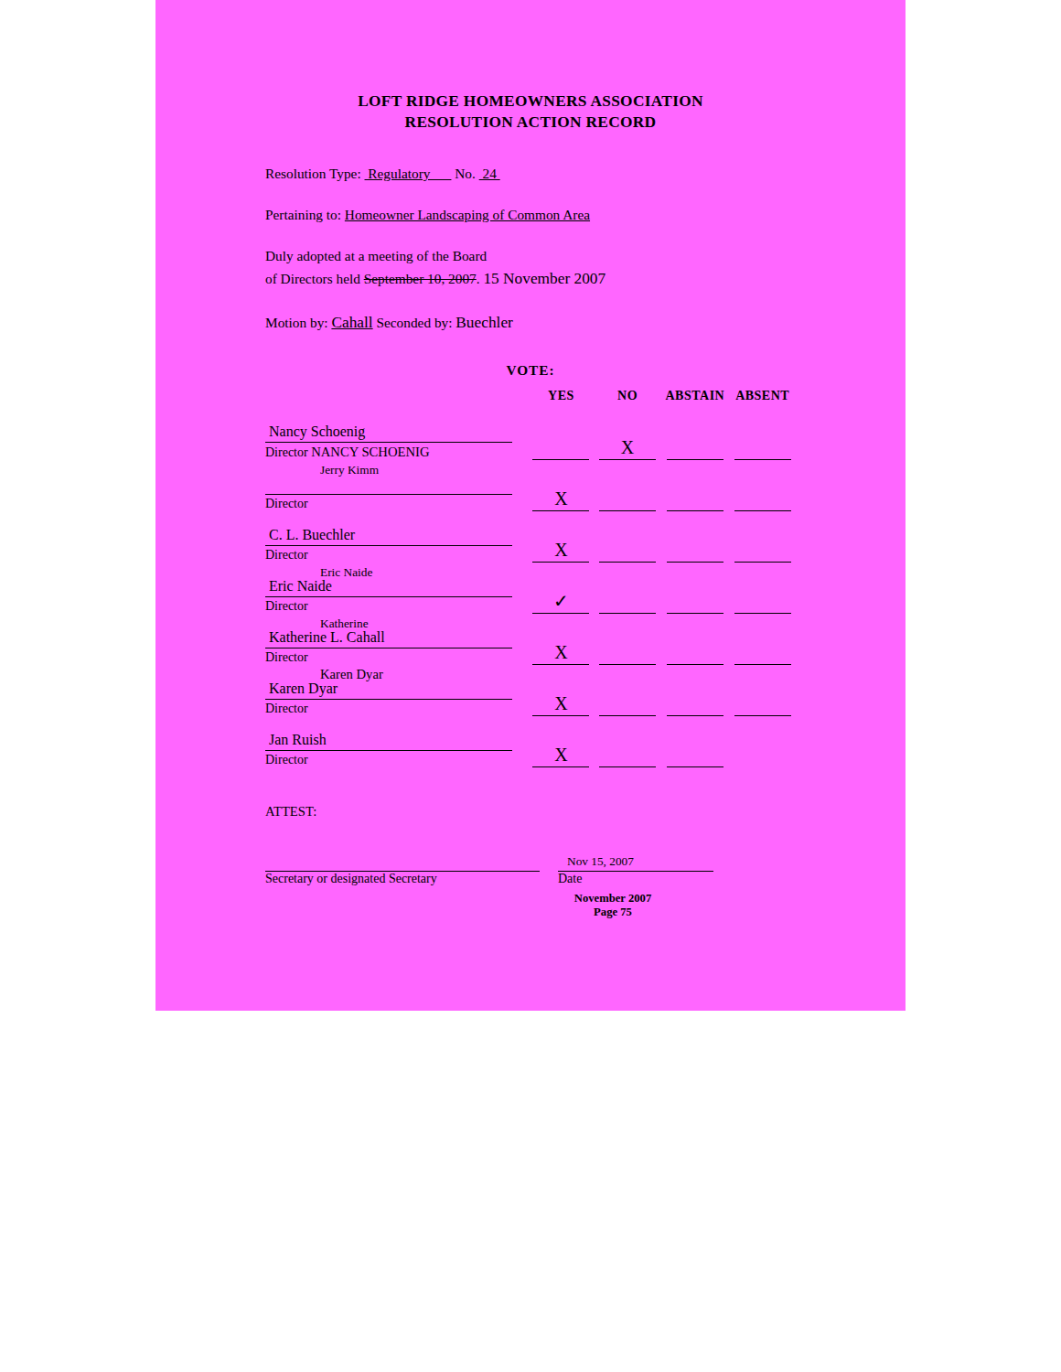LOFT RIDGE HOMEOWNERS ASSOCIATION
RESOLUTION ACTION RECORD
Resolution Type: Regulatory No. 24
Pertaining to: Homeowner Landscaping of Common Area
Duly adopted at a meeting of the Board
of Directors held September 10, 2007. 15 November 2007
Motion by: Cahall Seconded by: Buechler
VOTE:
| | YES | NO | ABSTAIN | ABSENT |
| --- | --- | --- | --- | --- |
| Nancy Schoenig Director NANCY SCHOENIG | | X | | |
| Jerry Kimm Director | X | | | |
| C. L. Buechler Director | X | | | |
| Eric Naide Eric Naide Director | ✓ | | | |
| Katherine Katherine L. Cahall Director | X | | | |
| Karen Dyar Karen Dyar Director | X | | | |
| Jan Ruish Director | X | | | |
ATTEST:
Nov 15, 2007
Secretary or designated Secretary
Date
November 2007
Page 75